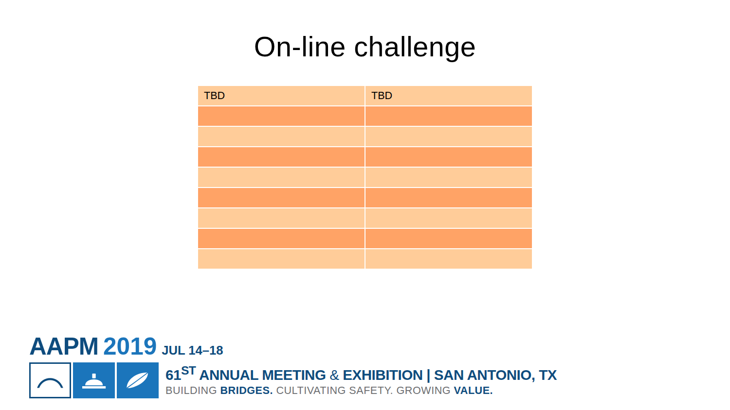On-line challenge
| TBD | TBD |
AAPM 2019 JUL 14–18
61ST ANNUAL MEETING & EXHIBITION | SAN ANTONIO, TX
BUILDING BRIDGES. CULTIVATING SAFETY. GROWING VALUE.